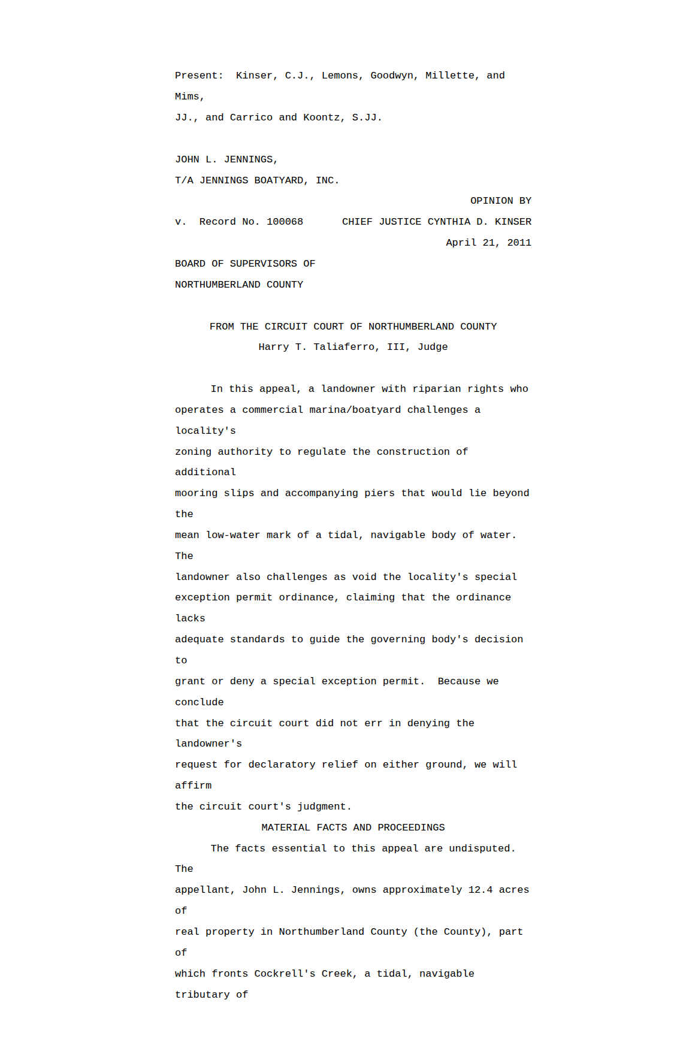Present: Kinser, C.J., Lemons, Goodwyn, Millette, and Mims,
JJ., and Carrico and Koontz, S.JJ.
JOHN L. JENNINGS,
T/A JENNINGS BOATYARD, INC.
OPINION BY
v. Record No. 100068
CHIEF JUSTICE CYNTHIA D. KINSER
April 21, 2011
BOARD OF SUPERVISORS OF
NORTHUMBERLAND COUNTY
FROM THE CIRCUIT COURT OF NORTHUMBERLAND COUNTY
Harry T. Taliaferro, III, Judge
In this appeal, a landowner with riparian rights who
operates a commercial marina/boatyard challenges a locality's
zoning authority to regulate the construction of additional
mooring slips and accompanying piers that would lie beyond the
mean low-water mark of a tidal, navigable body of water. The
landowner also challenges as void the locality's special
exception permit ordinance, claiming that the ordinance lacks
adequate standards to guide the governing body's decision to
grant or deny a special exception permit. Because we conclude
that the circuit court did not err in denying the landowner's
request for declaratory relief on either ground, we will affirm
the circuit court's judgment.
MATERIAL FACTS AND PROCEEDINGS
The facts essential to this appeal are undisputed. The
appellant, John L. Jennings, owns approximately 12.4 acres of
real property in Northumberland County (the County), part of
which fronts Cockrell's Creek, a tidal, navigable tributary of